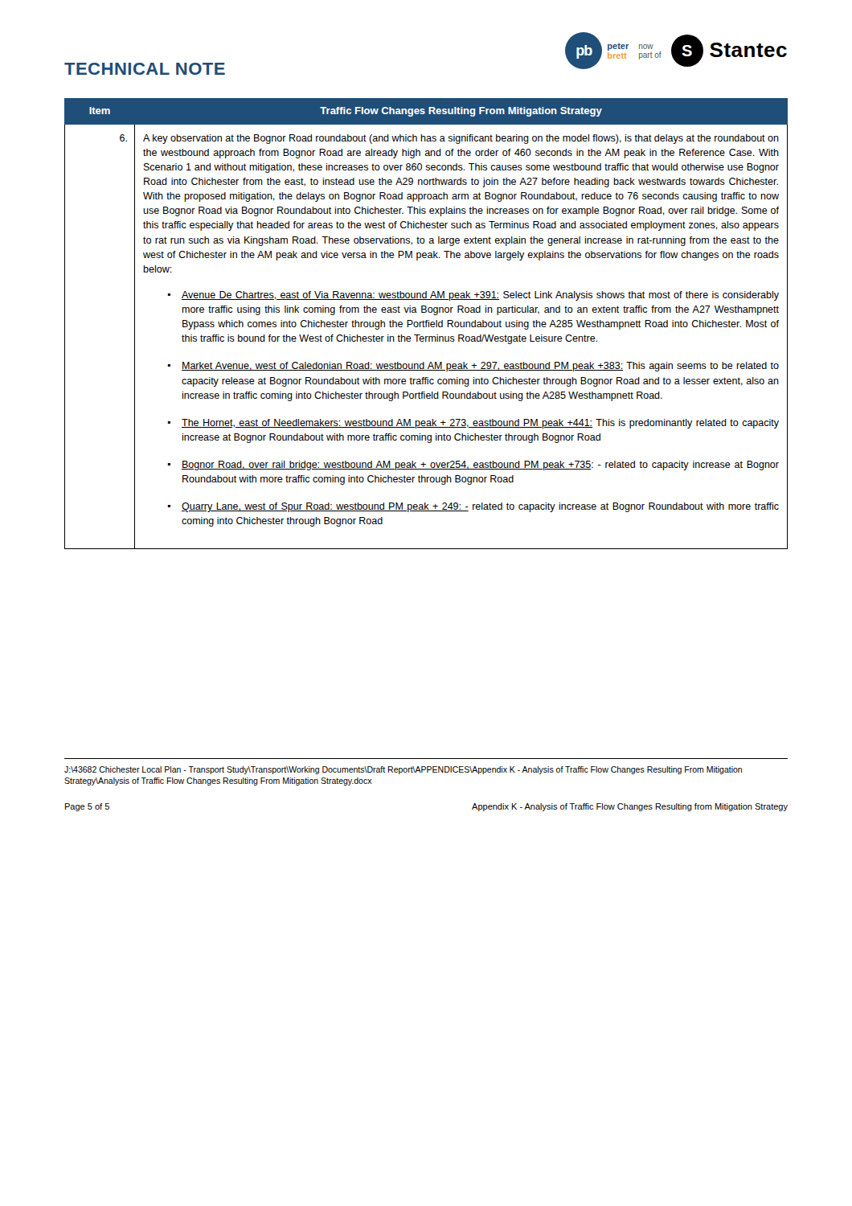TECHNICAL NOTE
pb
peter brett
now
part of
S
Stantec
| Item | Traffic Flow Changes Resulting From Mitigation Strategy |
| --- | --- |
| 6. | A key observation at the Bognor Road roundabout (and which has a significant bearing on the model flows), is that delays at the roundabout on the westbound approach from Bognor Road are already high and of the order of 460 seconds in the AM peak in the Reference Case. With Scenario 1 and without mitigation, these increases to over 860 seconds. This causes some westbound traffic that would otherwise use Bognor Road into Chichester from the east, to instead use the A29 northwards to join the A27 before heading back westwards towards Chichester. With the proposed mitigation, the delays on Bognor Road approach arm at Bognor Roundabout, reduce to 76 seconds causing traffic to now use Bognor Road via Bognor Roundabout into Chichester. This explains the increases on for example Bognor Road, over rail bridge. Some of this traffic especially that headed for areas to the west of Chichester such as Terminus Road and associated employment zones, also appears to rat run such as via Kingsham Road. These observations, to a large extent explain the general increase in rat-running from the east to the west of Chichester in the AM peak and vice versa in the PM peak. The above largely explains the observations for flow changes on the roads below: Avenue De Chartres, east of Via Ravenna: westbound AM peak +391: Select Link Analysis shows that most of there is considerably more traffic using this link coming from the east via Bognor Road in particular, and to an extent traffic from the A27 Westhampnett Bypass which comes into Chichester through the Portfield Roundabout using the A285 Westhampnett Road into Chichester. Most of this traffic is bound for the West of Chichester in the Terminus Road/Westgate Leisure Centre. Market Avenue, west of Caledonian Road: westbound AM peak + 297, eastbound PM peak +383: This again seems to be related to capacity release at Bognor Roundabout with more traffic coming into Chichester through Bognor Road and to a lesser extent, also an increase in traffic coming into Chichester through Portfield Roundabout using the A285 Westhampnett Road. The Hornet, east of Needlemakers: westbound AM peak + 273, eastbound PM peak +441: This is predominantly related to capacity increase at Bognor Roundabout with more traffic coming into Chichester through Bognor Road Bognor Road, over rail bridge: westbound AM peak + over254, eastbound PM peak +735 : - related to capacity increase at Bognor Roundabout with more traffic coming into Chichester through Bognor Road Quarry Lane, west of Spur Road: westbound PM peak + 249: - related to capacity increase at Bognor Roundabout with more traffic coming into Chichester through Bognor Road |
J:\43682 Chichester Local Plan - Transport Study\Transport\Working Documents\Draft Report\APPENDICES\Appendix K - Analysis of Traffic Flow Changes Resulting From Mitigation Strategy\Analysis of Traffic Flow Changes Resulting From Mitigation Strategy.docx
Page 5 of 5
Appendix K - Analysis of Traffic Flow Changes Resulting from Mitigation Strategy